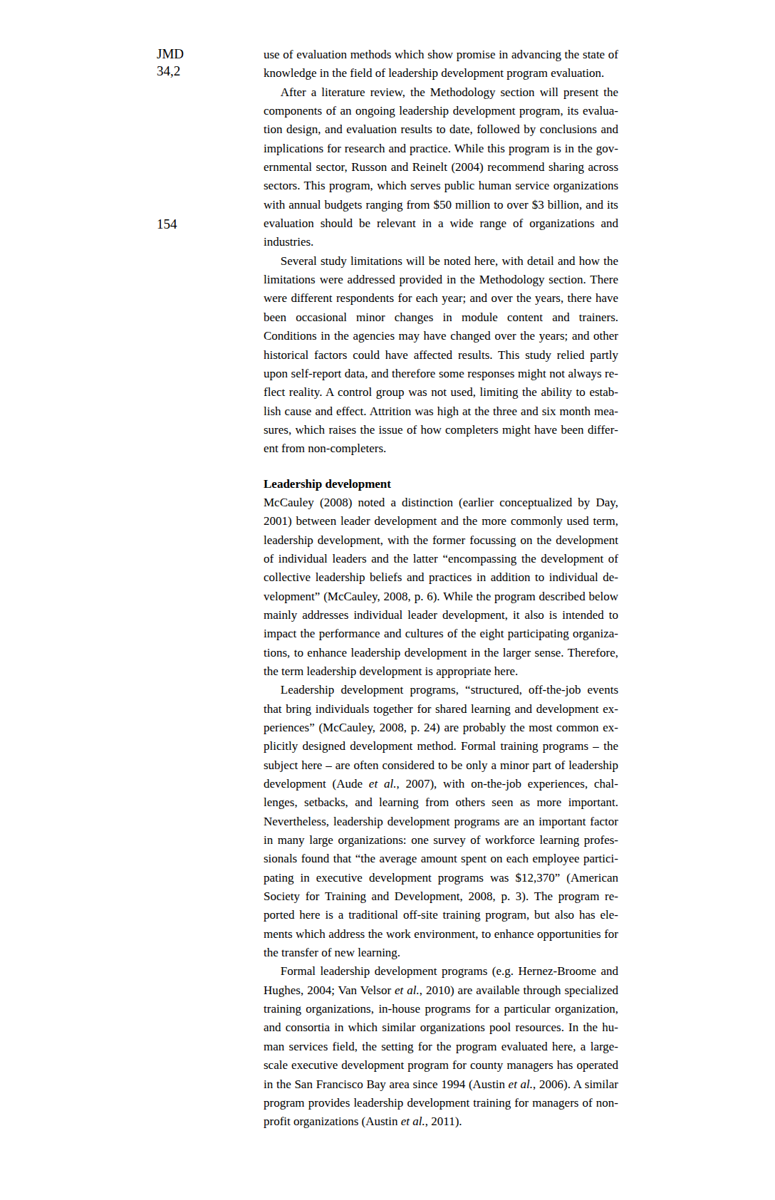JMD 34,2
154
use of evaluation methods which show promise in advancing the state of knowledge in the field of leadership development program evaluation.
After a literature review, the Methodology section will present the components of an ongoing leadership development program, its evaluation design, and evaluation results to date, followed by conclusions and implications for research and practice. While this program is in the governmental sector, Russon and Reinelt (2004) recommend sharing across sectors. This program, which serves public human service organizations with annual budgets ranging from $50 million to over $3 billion, and its evaluation should be relevant in a wide range of organizations and industries.
Several study limitations will be noted here, with detail and how the limitations were addressed provided in the Methodology section. There were different respondents for each year; and over the years, there have been occasional minor changes in module content and trainers. Conditions in the agencies may have changed over the years; and other historical factors could have affected results. This study relied partly upon self-report data, and therefore some responses might not always reflect reality. A control group was not used, limiting the ability to establish cause and effect. Attrition was high at the three and six month measures, which raises the issue of how completers might have been different from non-completers.
Leadership development
McCauley (2008) noted a distinction (earlier conceptualized by Day, 2001) between leader development and the more commonly used term, leadership development, with the former focussing on the development of individual leaders and the latter “encompassing the development of collective leadership beliefs and practices in addition to individual development” (McCauley, 2008, p. 6). While the program described below mainly addresses individual leader development, it also is intended to impact the performance and cultures of the eight participating organizations, to enhance leadership development in the larger sense. Therefore, the term leadership development is appropriate here.
Leadership development programs, “structured, off-the-job events that bring individuals together for shared learning and development experiences” (McCauley, 2008, p. 24) are probably the most common explicitly designed development method. Formal training programs – the subject here – are often considered to be only a minor part of leadership development (Aude et al., 2007), with on-the-job experiences, challenges, setbacks, and learning from others seen as more important. Nevertheless, leadership development programs are an important factor in many large organizations: one survey of workforce learning professionals found that “the average amount spent on each employee participating in executive development programs was $12,370” (American Society for Training and Development, 2008, p. 3). The program reported here is a traditional off-site training program, but also has elements which address the work environment, to enhance opportunities for the transfer of new learning.
Formal leadership development programs (e.g. Hernez-Broome and Hughes, 2004; Van Velsor et al., 2010) are available through specialized training organizations, in-house programs for a particular organization, and consortia in which similar organizations pool resources. In the human services field, the setting for the program evaluated here, a large-scale executive development program for county managers has operated in the San Francisco Bay area since 1994 (Austin et al., 2006). A similar program provides leadership development training for managers of nonprofit organizations (Austin et al., 2011).